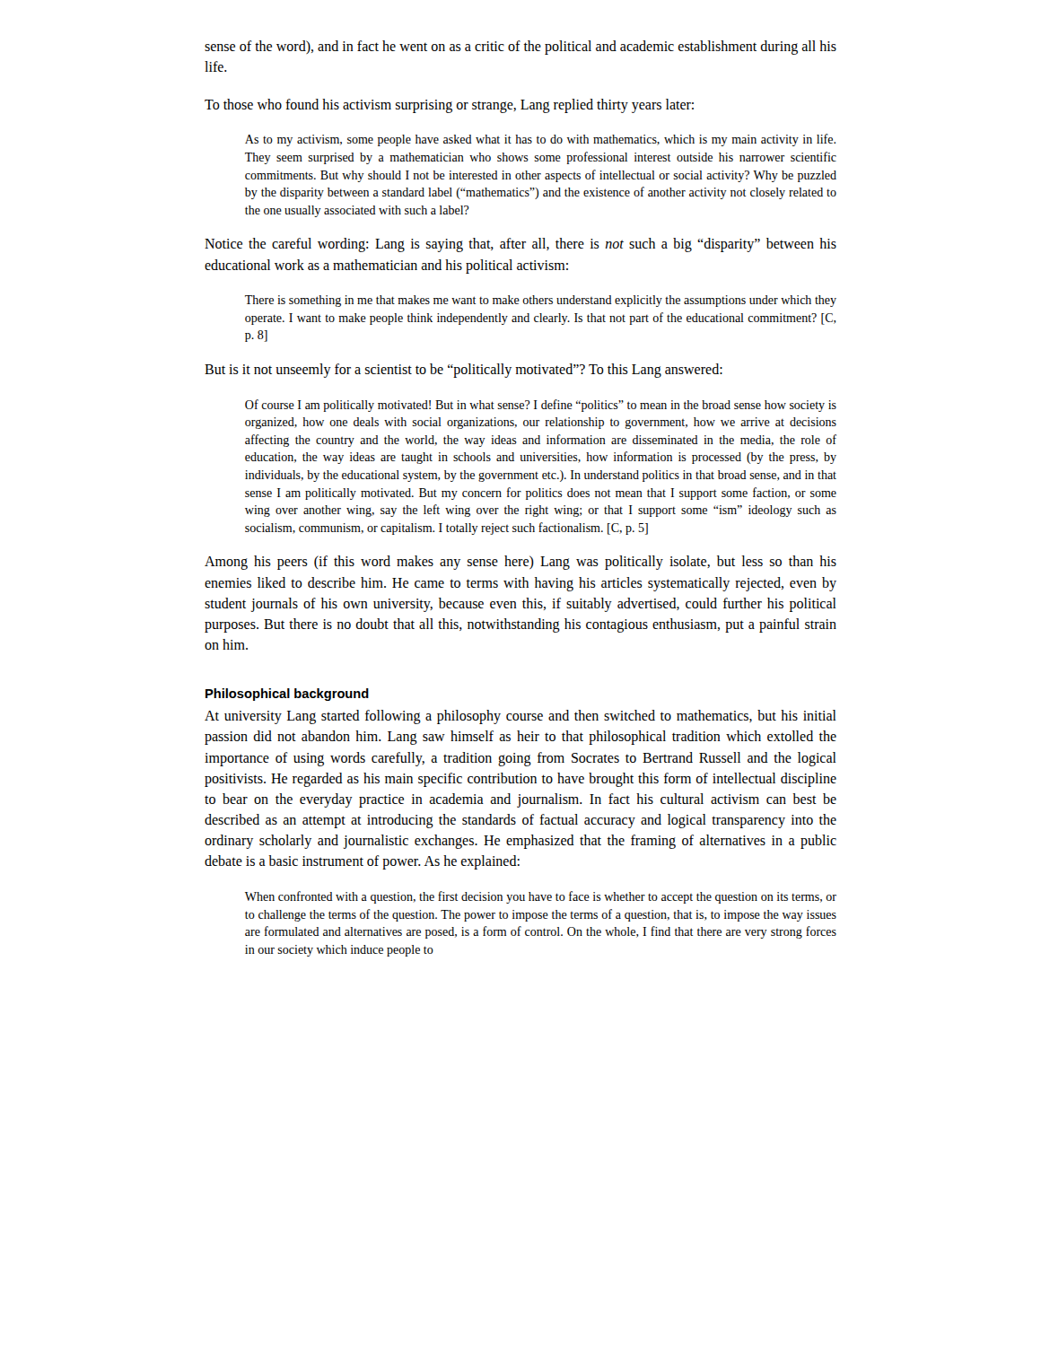sense of the word), and in fact he went on as a critic of the political and academic establishment during all his life.
To those who found his activism surprising or strange, Lang replied thirty years later:
As to my activism, some people have asked what it has to do with mathematics, which is my main activity in life. They seem surprised by a mathematician who shows some professional interest outside his narrower scientific commitments. But why should I not be interested in other aspects of intellectual or social activity? Why be puzzled by the disparity between a standard label (“mathematics”) and the existence of another activity not closely related to the one usually associated with such a label?
Notice the careful wording: Lang is saying that, after all, there is not such a big “disparity” between his educational work as a mathematician and his political activism:
There is something in me that makes me want to make others understand explicitly the assumptions under which they operate. I want to make people think independently and clearly. Is that not part of the educational commitment? [C, p. 8]
But is it not unseemly for a scientist to be “politically motivated”? To this Lang answered:
Of course I am politically motivated! But in what sense? I define “politics” to mean in the broad sense how society is organized, how one deals with social organizations, our relationship to government, how we arrive at decisions affecting the country and the world, the way ideas and information are disseminated in the media, the role of education, the way ideas are taught in schools and universities, how information is processed (by the press, by individuals, by the educational system, by the government etc.). In understand politics in that broad sense, and in that sense I am politically motivated. But my concern for politics does not mean that I support some faction, or some wing over another wing, say the left wing over the right wing; or that I support some “ism” ideology such as socialism, communism, or capitalism. I totally reject such factionalism. [C, p. 5]
Among his peers (if this word makes any sense here) Lang was politically isolate, but less so than his enemies liked to describe him. He came to terms with having his articles systematically rejected, even by student journals of his own university, because even this, if suitably advertised, could further his political purposes. But there is no doubt that all this, notwithstanding his contagious enthusiasm, put a painful strain on him.
Philosophical background
At university Lang started following a philosophy course and then switched to mathematics, but his initial passion did not abandon him. Lang saw himself as heir to that philosophical tradition which extolled the importance of using words carefully, a tradition going from Socrates to Bertrand Russell and the logical positivists. He regarded as his main specific contribution to have brought this form of intellectual discipline to bear on the everyday practice in academia and journalism. In fact his cultural activism can best be described as an attempt at introducing the standards of factual accuracy and logical transparency into the ordinary scholarly and journalistic exchanges. He emphasized that the framing of alternatives in a public debate is a basic instrument of power. As he explained:
When confronted with a question, the first decision you have to face is whether to accept the question on its terms, or to challenge the terms of the question. The power to impose the terms of a question, that is, to impose the way issues are formulated and alternatives are posed, is a form of control. On the whole, I find that there are very strong forces in our society which induce people to